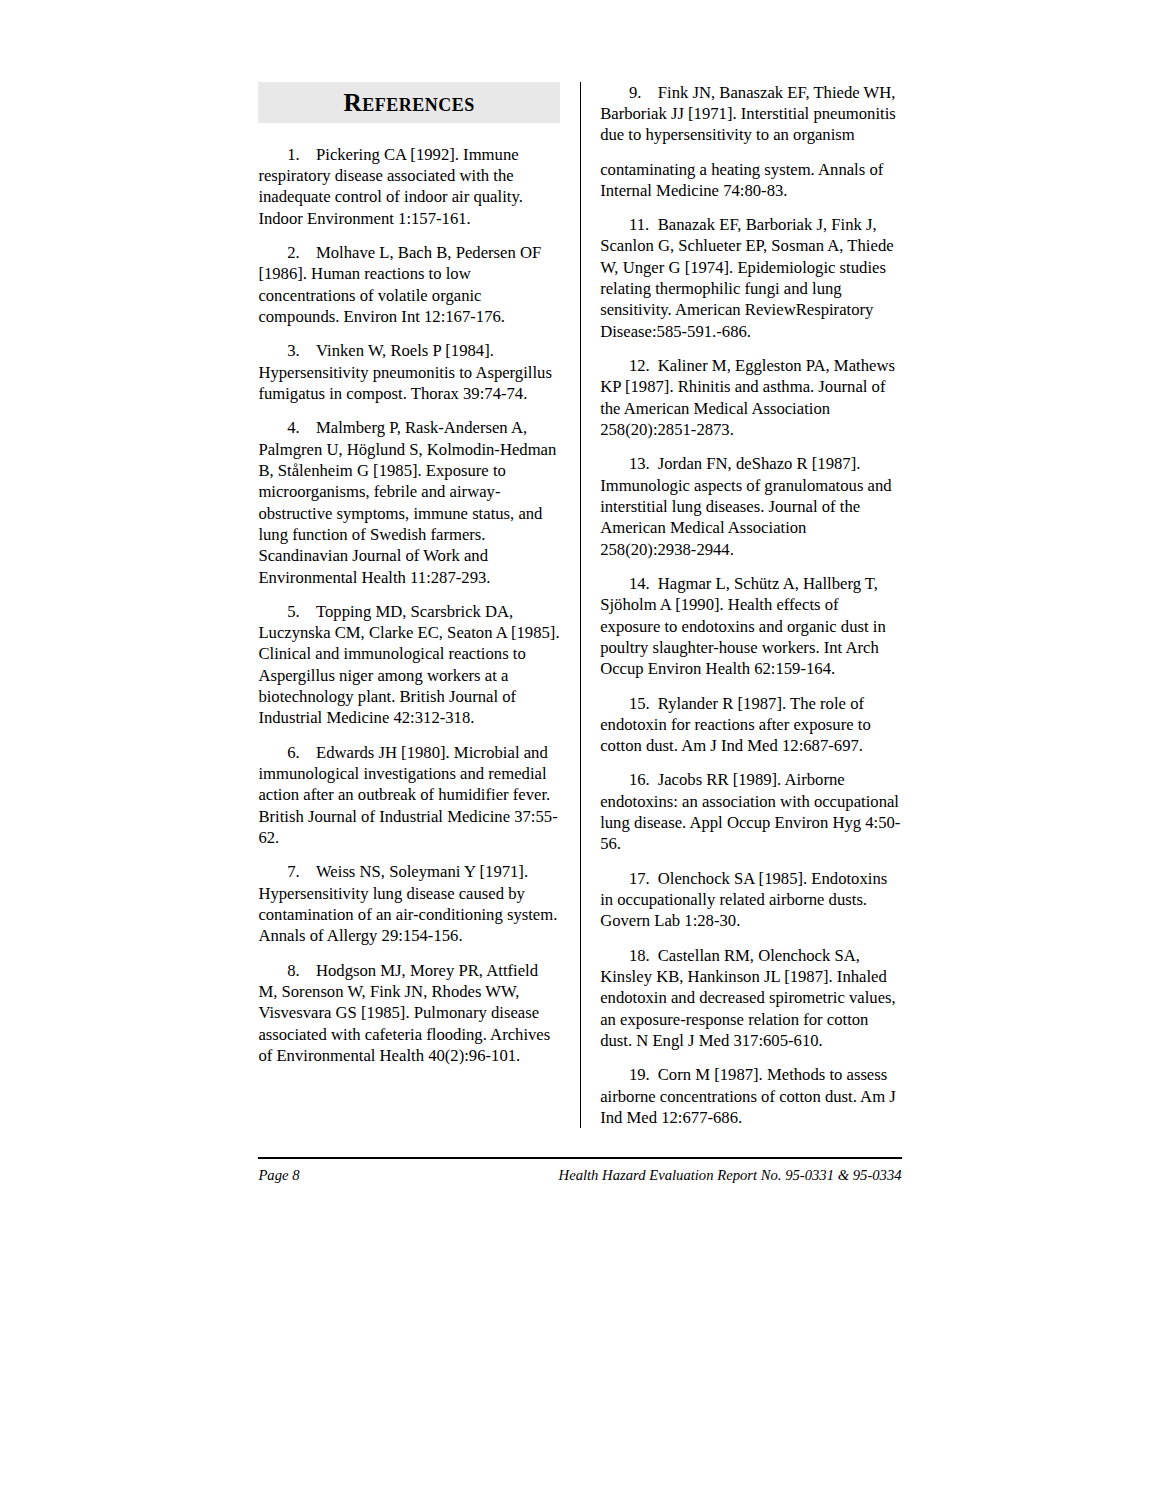References
Pickering CA [1992]. Immune respiratory disease associated with the inadequate control of indoor air quality. Indoor Environment 1:157-161.
Molhave L, Bach B, Pedersen OF [1986]. Human reactions to low concentrations of volatile organic compounds. Environ Int 12:167-176.
Vinken W, Roels P [1984]. Hypersensitivity pneumonitis to Aspergillus fumigatus in compost. Thorax 39:74-74.
Malmberg P, Rask-Andersen A, Palmgren U, Höglund S, Kolmodin-Hedman B, Stålenheim G [1985]. Exposure to microorganisms, febrile and airway-obstructive symptoms, immune status, and lung function of Swedish farmers. Scandinavian Journal of Work and Environmental Health 11:287-293.
Topping MD, Scarsbrick DA, Luczynska CM, Clarke EC, Seaton A [1985]. Clinical and immunological reactions to Aspergillus niger among workers at a biotechnology plant. British Journal of Industrial Medicine 42:312-318.
Edwards JH [1980]. Microbial and immunological investigations and remedial action after an outbreak of humidifier fever. British Journal of Industrial Medicine 37:55-62.
Weiss NS, Soleymani Y [1971]. Hypersensitivity lung disease caused by contamination of an air-conditioning system. Annals of Allergy 29:154-156.
Hodgson MJ, Morey PR, Attfield M, Sorenson W, Fink JN, Rhodes WW, Visvesvara GS [1985]. Pulmonary disease associated with cafeteria flooding. Archives of Environmental Health 40(2):96-101.
Fink JN, Banaszak EF, Thiede WH, Barboriak JJ [1971]. Interstitial pneumonitis due to hypersensitivity to an organism
contaminating a heating system. Annals of Internal Medicine 74:80-83.
Banazak EF, Barboriak J, Fink J, Scanlon G, Schlueter EP, Sosman A, Thiede W, Unger G [1974]. Epidemiologic studies relating thermophilic fungi and lung sensitivity. American ReviewRespiratory Disease:585-591.-686.
Kaliner M, Eggleston PA, Mathews KP [1987]. Rhinitis and asthma. Journal of the American Medical Association 258(20):2851-2873.
Jordan FN, deShazo R [1987]. Immunologic aspects of granulomatous and interstitial lung diseases. Journal of the American Medical Association 258(20):2938-2944.
Hagmar L, Schütz A, Hallberg T, Sjöholm A [1990]. Health effects of exposure to endotoxins and organic dust in poultry slaughter-house workers. Int Arch Occup Environ Health 62:159-164.
Rylander R [1987]. The role of endotoxin for reactions after exposure to cotton dust. Am J Ind Med 12:687-697.
Jacobs RR [1989]. Airborne endotoxins: an association with occupational lung disease. Appl Occup Environ Hyg 4:50-56.
Olenchock SA [1985]. Endotoxins in occupationally related airborne dusts. Govern Lab 1:28-30.
Castellan RM, Olenchock SA, Kinsley KB, Hankinson JL [1987]. Inhaled endotoxin and decreased spirometric values, an exposure-response relation for cotton dust. N Engl J Med 317:605-610.
Corn M [1987]. Methods to assess airborne concentrations of cotton dust. Am J Ind Med 12:677-686.
Page 8
Health Hazard Evaluation Report No. 95-0331 & 95-0334